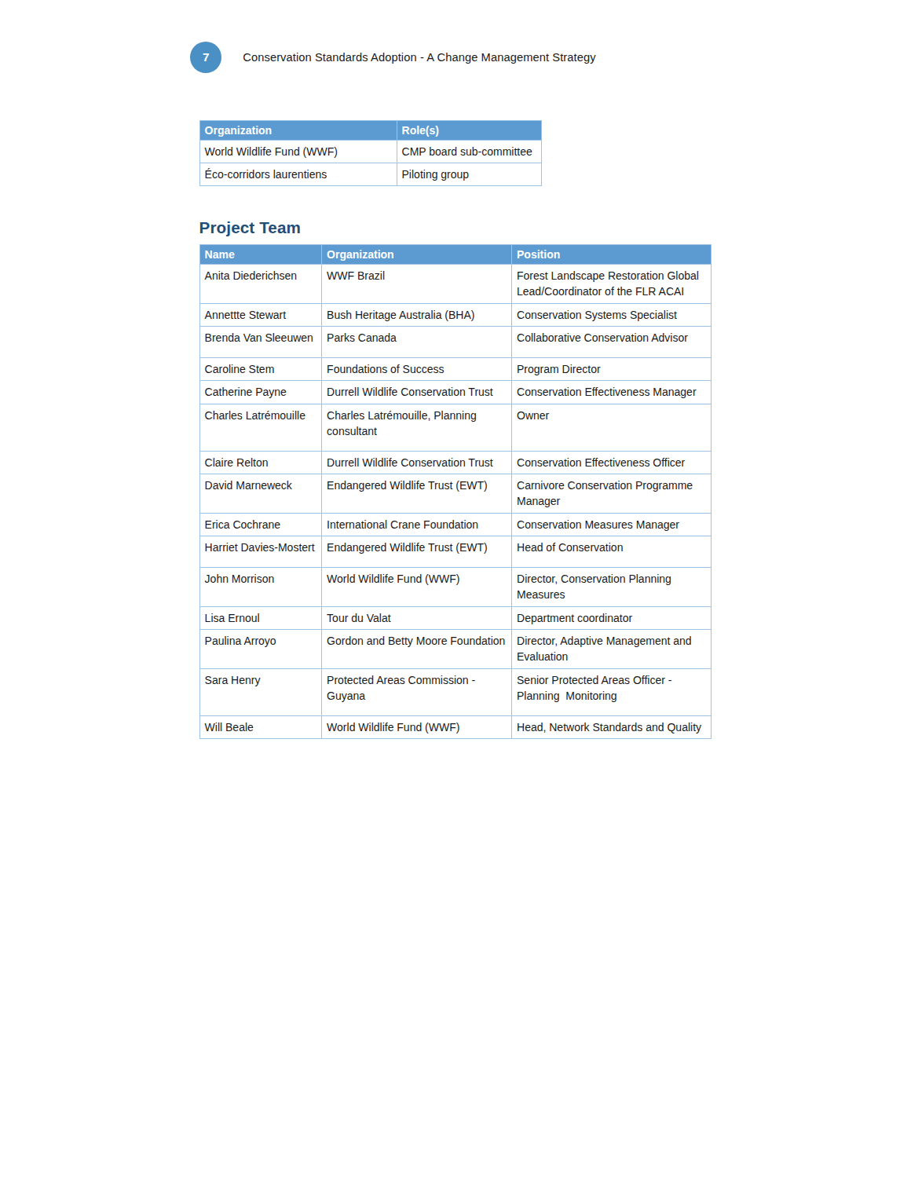7
Conservation Standards Adoption - A Change Management Strategy
| Organization | Role(s) |
| --- | --- |
| World Wildlife Fund (WWF) | CMP board sub-committee |
| Éco-corridors laurentiens | Piloting group |
Project Team
| Name | Organization | Position |
| --- | --- | --- |
| Anita Diederichsen | WWF Brazil | Forest Landscape Restoration Global Lead/Coordinator of the FLR ACAI |
| Annettte Stewart | Bush Heritage Australia (BHA) | Conservation Systems Specialist |
| Brenda Van Sleeuwen | Parks Canada | Collaborative Conservation Advisor |
| Caroline Stem | Foundations of Success | Program Director |
| Catherine Payne | Durrell Wildlife Conservation Trust | Conservation Effectiveness Manager |
| Charles Latrémouille | Charles Latrémouille, Planning consultant | Owner |
| Claire Relton | Durrell Wildlife Conservation Trust | Conservation Effectiveness Officer |
| David Marneweck | Endangered Wildlife Trust (EWT) | Carnivore Conservation Programme Manager |
| Erica Cochrane | International Crane Foundation | Conservation Measures Manager |
| Harriet Davies-Mostert | Endangered Wildlife Trust (EWT) | Head of Conservation |
| John Morrison | World Wildlife Fund (WWF) | Director, Conservation Planning Measures |
| Lisa Ernoul | Tour du Valat | Department coordinator |
| Paulina Arroyo | Gordon and Betty Moore Foundation | Director, Adaptive Management and Evaluation |
| Sara Henry | Protected Areas Commission - Guyana | Senior Protected Areas Officer - Planning Monitoring |
| Will Beale | World Wildlife Fund (WWF) | Head, Network Standards and Quality |